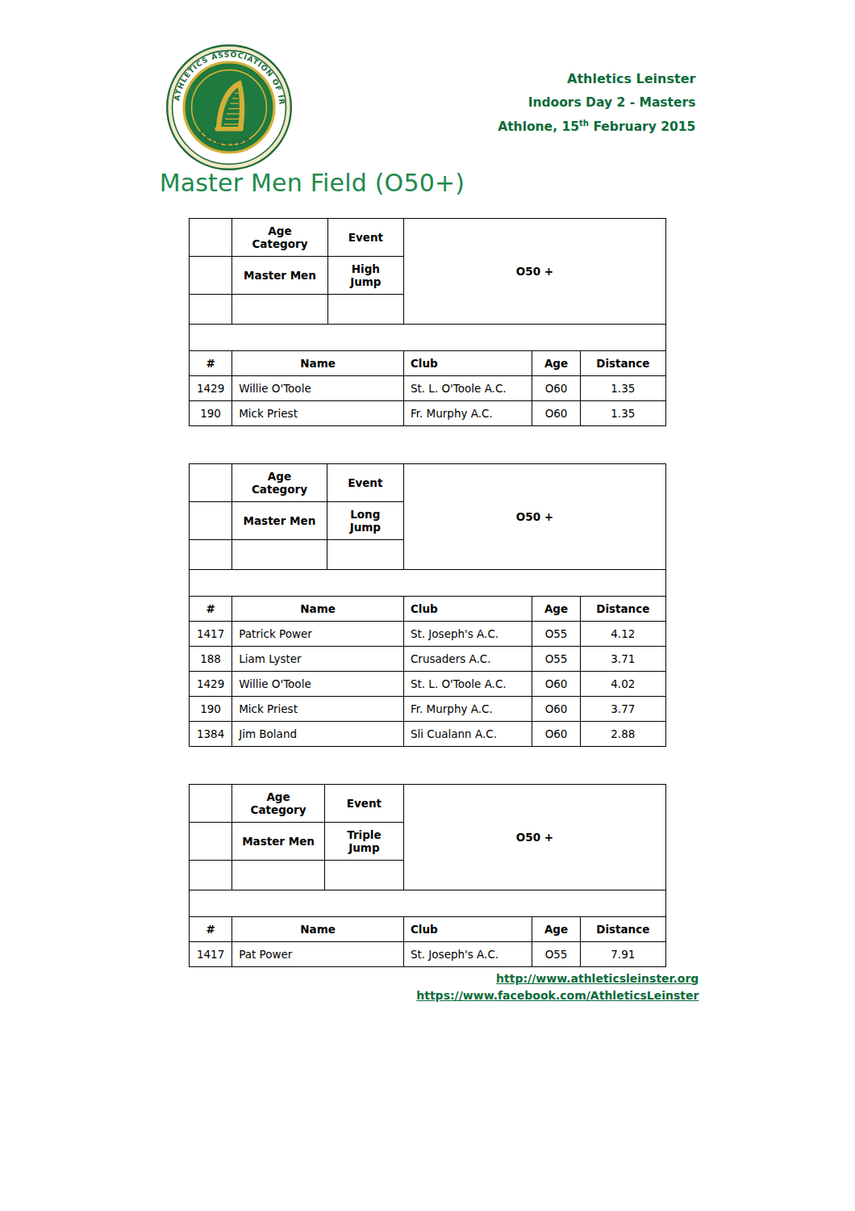ATHLETICS ASSOCIATION OF IRELAND LEINSTER
Athletics Leinster
Indoors Day 2 - Masters
Athlone, 15th February 2015
Master Men Field (O50+)
| | Age Category | Event | O50 + |
| | Master Men | High Jump |
| # | Name | Club | Age | Distance |
| 1429 | Willie O'Toole | St. L. O'Toole A.C. | O60 | 1.35 |
| 190 | Mick Priest | Fr. Murphy A.C. | O60 | 1.35 |
| | Age Category | Event | O50 + |
| | Master Men | Long Jump |
| # | Name | Club | Age | Distance |
| 1417 | Patrick Power | St. Joseph's A.C. | O55 | 4.12 |
| 188 | Liam Lyster | Crusaders A.C. | O55 | 3.71 |
| 1429 | Willie O'Toole | St. L. O'Toole A.C. | O60 | 4.02 |
| 190 | Mick Priest | Fr. Murphy A.C. | O60 | 3.77 |
| 1384 | Jim Boland | Sli Cualann A.C. | O60 | 2.88 |
| | Age Category | Event | O50 + |
| | Master Men | Triple Jump |
| # | Name | Club | Age | Distance |
| 1417 | Pat Power | St. Joseph's A.C. | O55 | 7.91 |
http://www.athleticsleinster.org
https://www.facebook.com/AthleticsLeinster